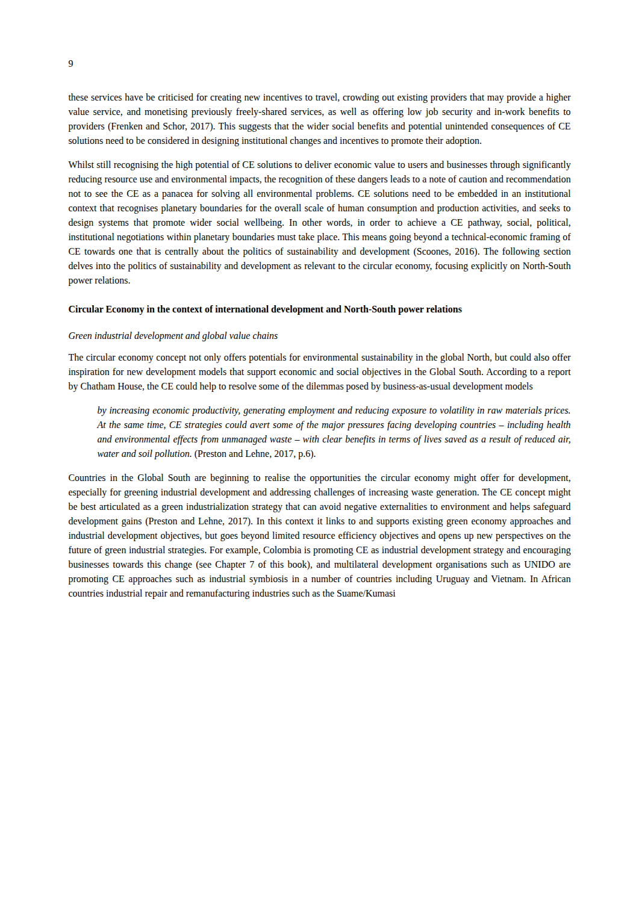9
these services have be criticised for creating new incentives to travel, crowding out existing providers that may provide a higher value service, and monetising previously freely-shared services, as well as offering low job security and in-work benefits to providers (Frenken and Schor, 2017). This suggests that the wider social benefits and potential unintended consequences of CE solutions need to be considered in designing institutional changes and incentives to promote their adoption.
Whilst still recognising the high potential of CE solutions to deliver economic value to users and businesses through significantly reducing resource use and environmental impacts, the recognition of these dangers leads to a note of caution and recommendation not to see the CE as a panacea for solving all environmental problems. CE solutions need to be embedded in an institutional context that recognises planetary boundaries for the overall scale of human consumption and production activities, and seeks to design systems that promote wider social wellbeing. In other words, in order to achieve a CE pathway, social, political, institutional negotiations within planetary boundaries must take place. This means going beyond a technical-economic framing of CE towards one that is centrally about the politics of sustainability and development (Scoones, 2016). The following section delves into the politics of sustainability and development as relevant to the circular economy, focusing explicitly on North-South power relations.
Circular Economy in the context of international development and North-South power relations
Green industrial development and global value chains
The circular economy concept not only offers potentials for environmental sustainability in the global North, but could also offer inspiration for new development models that support economic and social objectives in the Global South. According to a report by Chatham House, the CE could help to resolve some of the dilemmas posed by business-as-usual development models
by increasing economic productivity, generating employment and reducing exposure to volatility in raw materials prices. At the same time, CE strategies could avert some of the major pressures facing developing countries – including health and environmental effects from unmanaged waste – with clear benefits in terms of lives saved as a result of reduced air, water and soil pollution. (Preston and Lehne, 2017, p.6).
Countries in the Global South are beginning to realise the opportunities the circular economy might offer for development, especially for greening industrial development and addressing challenges of increasing waste generation. The CE concept might be best articulated as a green industrialization strategy that can avoid negative externalities to environment and helps safeguard development gains (Preston and Lehne, 2017). In this context it links to and supports existing green economy approaches and industrial development objectives, but goes beyond limited resource efficiency objectives and opens up new perspectives on the future of green industrial strategies. For example, Colombia is promoting CE as industrial development strategy and encouraging businesses towards this change (see Chapter 7 of this book), and multilateral development organisations such as UNIDO are promoting CE approaches such as industrial symbiosis in a number of countries including Uruguay and Vietnam. In African countries industrial repair and remanufacturing industries such as the Suame/Kumasi